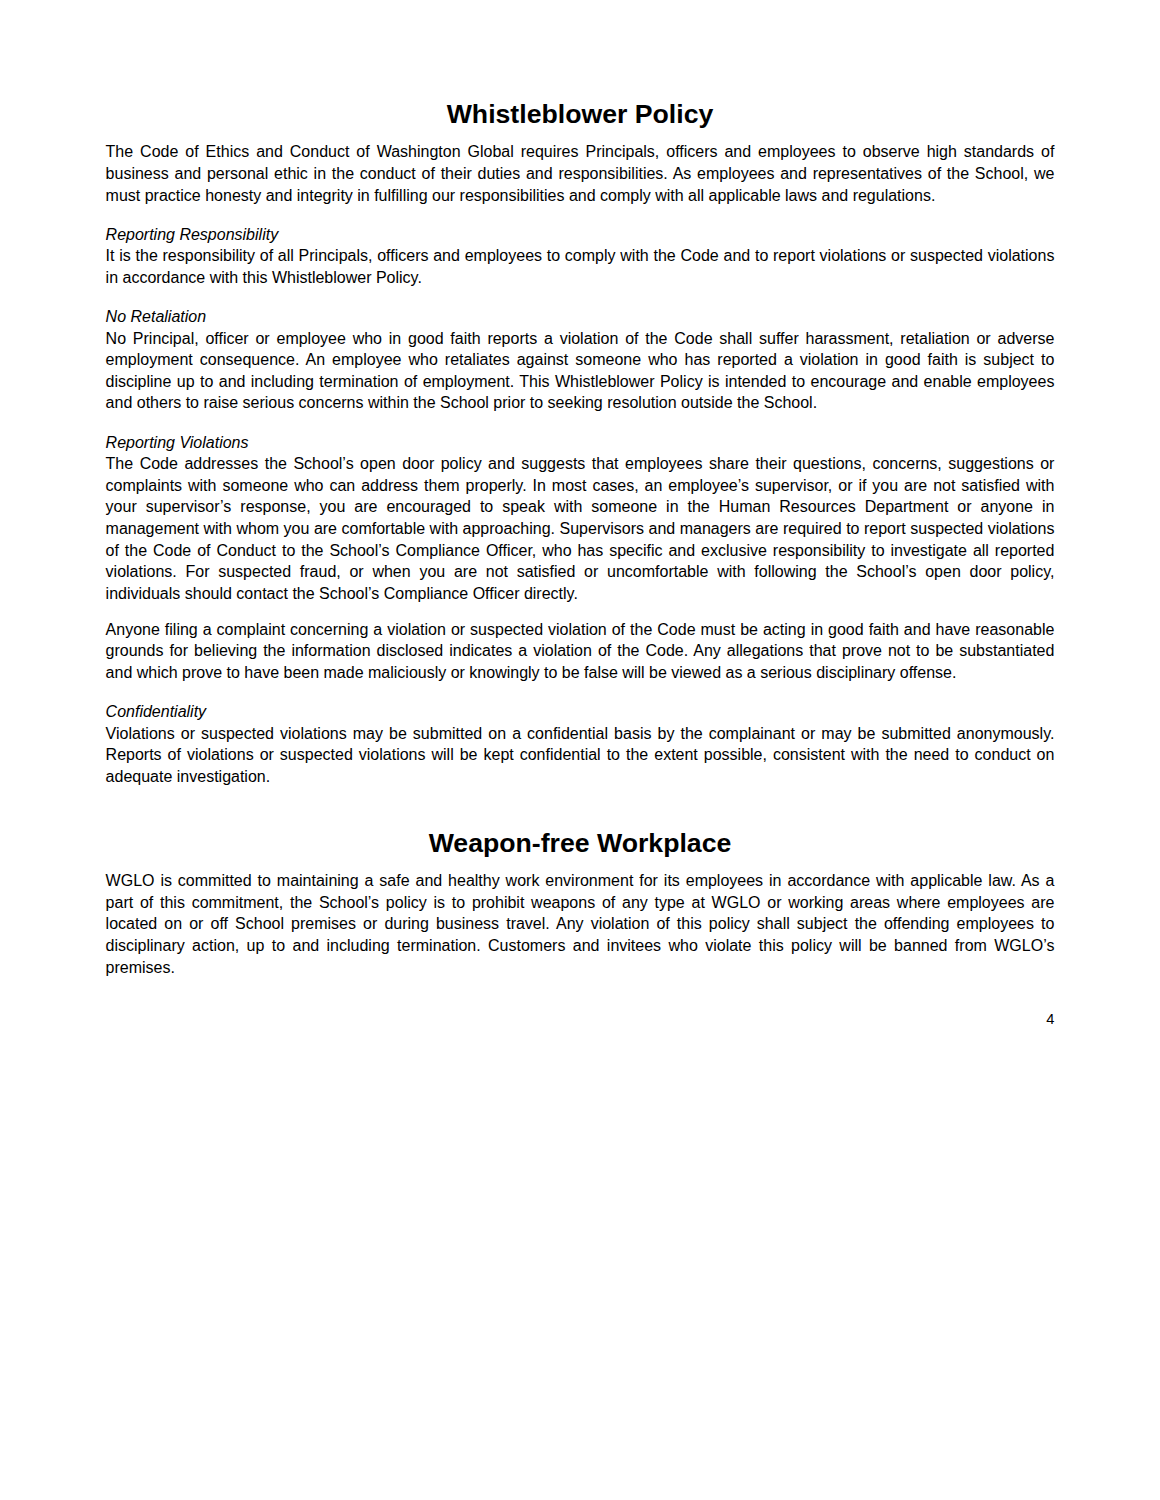Whistleblower Policy
The Code of Ethics and Conduct of Washington Global requires Principals, officers and employees to observe high standards of business and personal ethic in the conduct of their duties and responsibilities. As employees and representatives of the School, we must practice honesty and integrity in fulfilling our responsibilities and comply with all applicable laws and regulations.
Reporting Responsibility
It is the responsibility of all Principals, officers and employees to comply with the Code and to report violations or suspected violations in accordance with this Whistleblower Policy.
No Retaliation
No Principal, officer or employee who in good faith reports a violation of the Code shall suffer harassment, retaliation or adverse employment consequence. An employee who retaliates against someone who has reported a violation in good faith is subject to discipline up to and including termination of employment. This Whistleblower Policy is intended to encourage and enable employees and others to raise serious concerns within the School prior to seeking resolution outside the School.
Reporting Violations
The Code addresses the School’s open door policy and suggests that employees share their questions, concerns, suggestions or complaints with someone who can address them properly. In most cases, an employee’s supervisor, or if you are not satisfied with your supervisor’s response, you are encouraged to speak with someone in the Human Resources Department or anyone in management with whom you are comfortable with approaching. Supervisors and managers are required to report suspected violations of the Code of Conduct to the School’s Compliance Officer, who has specific and exclusive responsibility to investigate all reported violations. For suspected fraud, or when you are not satisfied or uncomfortable with following the School’s open door policy, individuals should contact the School’s Compliance Officer directly.
Anyone filing a complaint concerning a violation or suspected violation of the Code must be acting in good faith and have reasonable grounds for believing the information disclosed indicates a violation of the Code. Any allegations that prove not to be substantiated and which prove to have been made maliciously or knowingly to be false will be viewed as a serious disciplinary offense.
Confidentiality
Violations or suspected violations may be submitted on a confidential basis by the complainant or may be submitted anonymously. Reports of violations or suspected violations will be kept confidential to the extent possible, consistent with the need to conduct on adequate investigation.
Weapon-free Workplace
WGLO is committed to maintaining a safe and healthy work environment for its employees in accordance with applicable law. As a part of this commitment, the School’s policy is to prohibit weapons of any type at WGLO or working areas where employees are located on or off School premises or during business travel. Any violation of this policy shall subject the offending employees to disciplinary action, up to and including termination. Customers and invitees who violate this policy will be banned from WGLO’s premises.
4